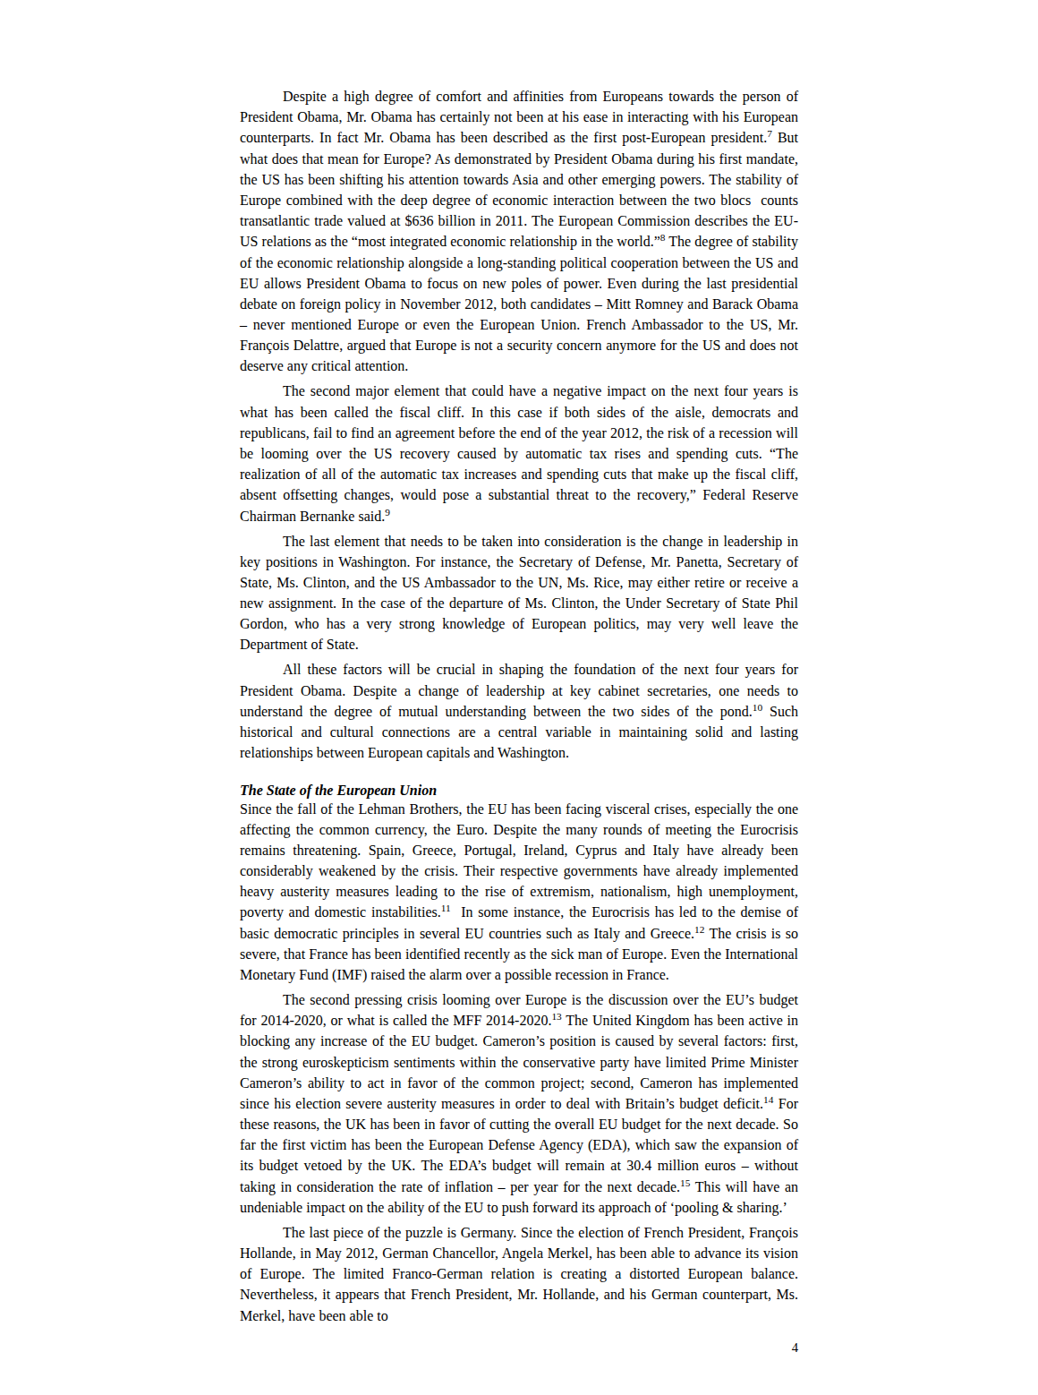Despite a high degree of comfort and affinities from Europeans towards the person of President Obama, Mr. Obama has certainly not been at his ease in interacting with his European counterparts. In fact Mr. Obama has been described as the first post-European president.7 But what does that mean for Europe? As demonstrated by President Obama during his first mandate, the US has been shifting his attention towards Asia and other emerging powers. The stability of Europe combined with the deep degree of economic interaction between the two blocs counts transatlantic trade valued at $636 billion in 2011. The European Commission describes the EU-US relations as the “most integrated economic relationship in the world.”8 The degree of stability of the economic relationship alongside a long-standing political cooperation between the US and EU allows President Obama to focus on new poles of power. Even during the last presidential debate on foreign policy in November 2012, both candidates – Mitt Romney and Barack Obama – never mentioned Europe or even the European Union. French Ambassador to the US, Mr. François Delattre, argued that Europe is not a security concern anymore for the US and does not deserve any critical attention.
The second major element that could have a negative impact on the next four years is what has been called the fiscal cliff. In this case if both sides of the aisle, democrats and republicans, fail to find an agreement before the end of the year 2012, the risk of a recession will be looming over the US recovery caused by automatic tax rises and spending cuts. “The realization of all of the automatic tax increases and spending cuts that make up the fiscal cliff, absent offsetting changes, would pose a substantial threat to the recovery,” Federal Reserve Chairman Bernanke said.9
The last element that needs to be taken into consideration is the change in leadership in key positions in Washington. For instance, the Secretary of Defense, Mr. Panetta, Secretary of State, Ms. Clinton, and the US Ambassador to the UN, Ms. Rice, may either retire or receive a new assignment. In the case of the departure of Ms. Clinton, the Under Secretary of State Phil Gordon, who has a very strong knowledge of European politics, may very well leave the Department of State.
All these factors will be crucial in shaping the foundation of the next four years for President Obama. Despite a change of leadership at key cabinet secretaries, one needs to understand the degree of mutual understanding between the two sides of the pond.10 Such historical and cultural connections are a central variable in maintaining solid and lasting relationships between European capitals and Washington.
The State of the European Union
Since the fall of the Lehman Brothers, the EU has been facing visceral crises, especially the one affecting the common currency, the Euro. Despite the many rounds of meeting the Eurocrisis remains threatening. Spain, Greece, Portugal, Ireland, Cyprus and Italy have already been considerably weakened by the crisis. Their respective governments have already implemented heavy austerity measures leading to the rise of extremism, nationalism, high unemployment, poverty and domestic instabilities.11 In some instance, the Eurocrisis has led to the demise of basic democratic principles in several EU countries such as Italy and Greece.12 The crisis is so severe, that France has been identified recently as the sick man of Europe. Even the International Monetary Fund (IMF) raised the alarm over a possible recession in France.
The second pressing crisis looming over Europe is the discussion over the EU’s budget for 2014-2020, or what is called the MFF 2014-2020.13 The United Kingdom has been active in blocking any increase of the EU budget. Cameron’s position is caused by several factors: first, the strong euroskepticism sentiments within the conservative party have limited Prime Minister Cameron’s ability to act in favor of the common project; second, Cameron has implemented since his election severe austerity measures in order to deal with Britain’s budget deficit.14 For these reasons, the UK has been in favor of cutting the overall EU budget for the next decade. So far the first victim has been the European Defense Agency (EDA), which saw the expansion of its budget vetoed by the UK. The EDA’s budget will remain at 30.4 million euros – without taking in consideration the rate of inflation – per year for the next decade.15 This will have an undeniable impact on the ability of the EU to push forward its approach of ‘pooling & sharing.’
The last piece of the puzzle is Germany. Since the election of French President, François Hollande, in May 2012, German Chancellor, Angela Merkel, has been able to advance its vision of Europe. The limited Franco-German relation is creating a distorted European balance. Nevertheless, it appears that French President, Mr. Hollande, and his German counterpart, Ms. Merkel, have been able to
4